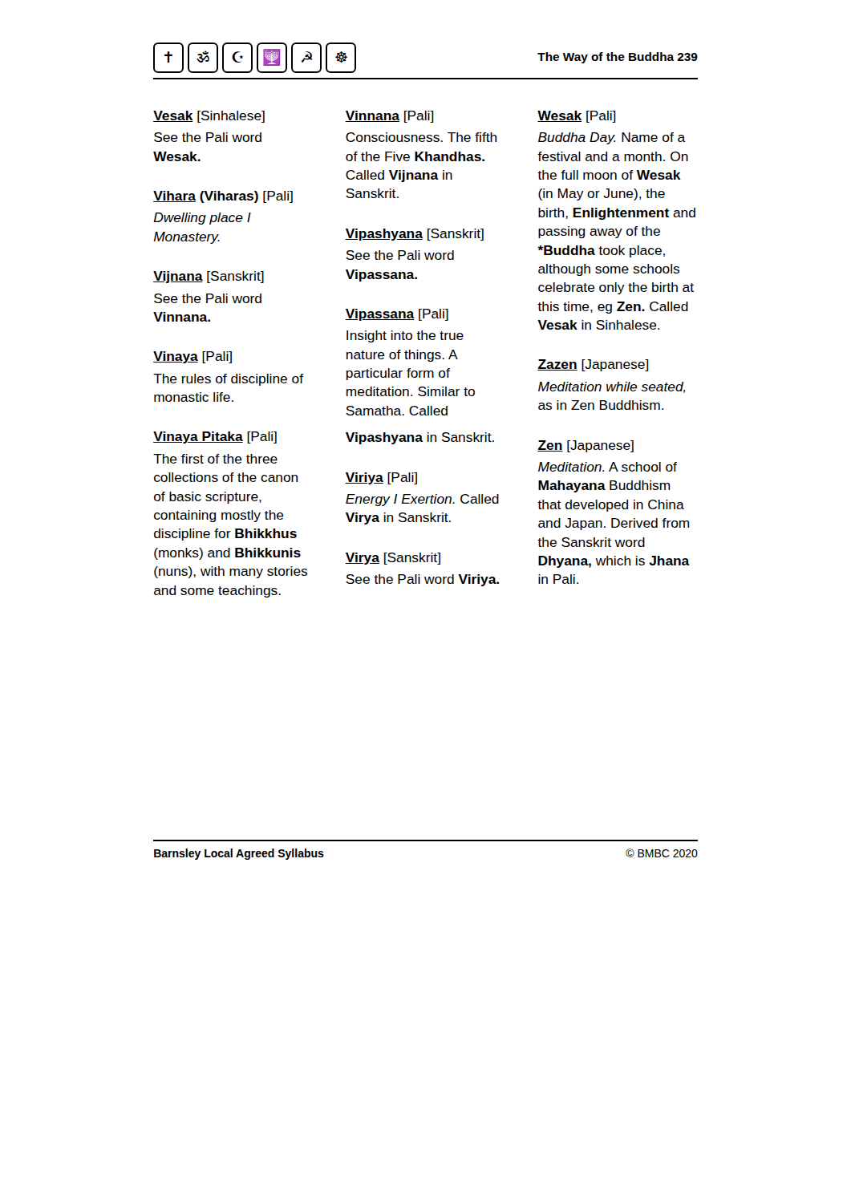✝
ॐ
☪
🕎
☭
☸
The Way of the Buddha 239
Vesak [Sinhalese]
See the Pali word Wesak.
Vihara (Viharas) [Pali]
Dwelling place I Monastery.
Vijnana [Sanskrit]
See the Pali word Vinnana.
Vinaya [Pali]
The rules of discipline of monastic life.
Vinaya Pitaka [Pali]
The first of the three collections of the canon of basic scripture, containing mostly the discipline for Bhikkhus (monks) and Bhikkunis (nuns), with many stories and some teachings.
Vinnana [Pali]
Consciousness. The fifth of the Five Khandhas. Called Vijnana in Sanskrit.
Vipashyana [Sanskrit]
See the Pali word Vipassana.
Vipassana [Pali]
Insight into the true nature of things. A particular form of meditation. Similar to Samatha. Called
Vipashyana in Sanskrit.
Viriya [Pali]
Energy I Exertion. Called Virya in Sanskrit.
Virya [Sanskrit]
See the Pali word Viriya.
Wesak [Pali]
Buddha Day. Name of a festival and a month. On the full moon of Wesak (in May or June), the birth, Enlightenment and passing away of the *Buddha took place, although some schools celebrate only the birth at this time, eg Zen. Called Vesak in Sinhalese.
Zazen [Japanese]
Meditation while seated, as in Zen Buddhism.
Zen [Japanese]
Meditation. A school of Mahayana Buddhism that developed in China and Japan. Derived from the Sanskrit word Dhyana, which is Jhana in Pali.
Barnsley Local Agreed Syllabus
© BMBC 2020